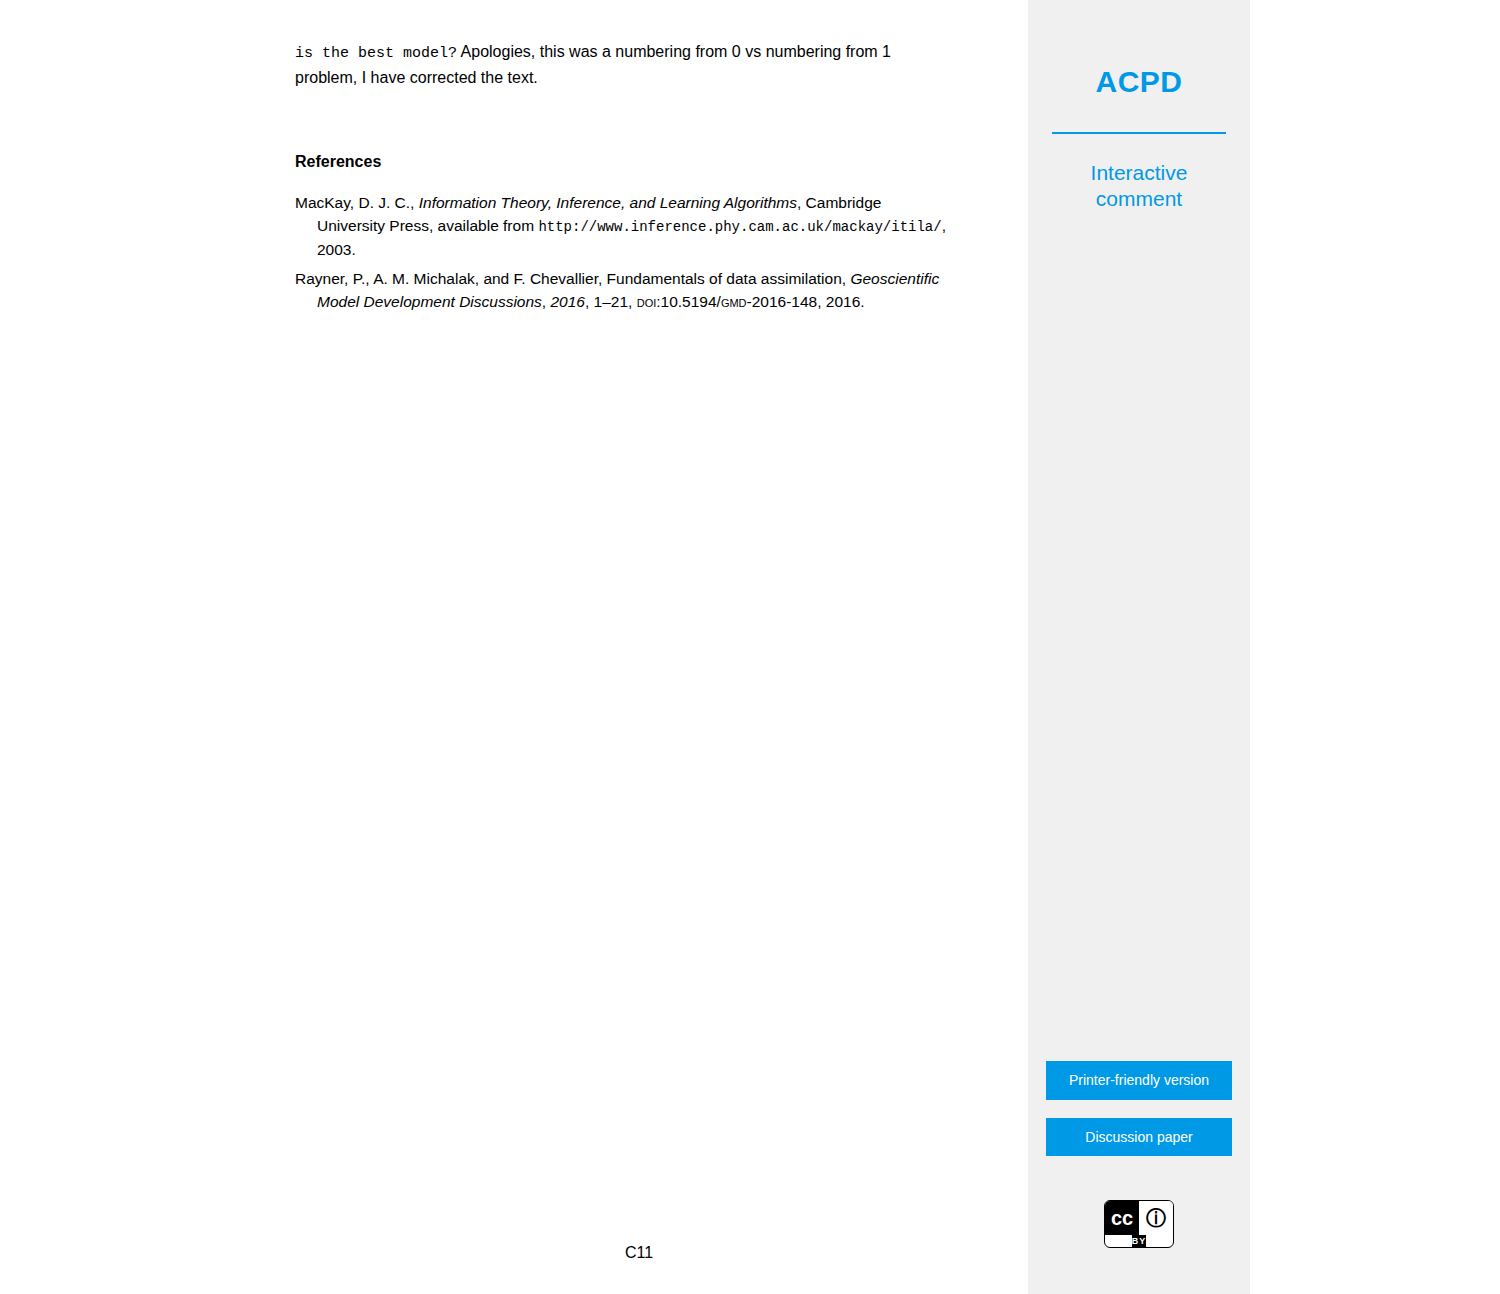is the best model? Apologies, this was a numbering from 0 vs numbering from 1 problem, I have corrected the text.
References
MacKay, D. J. C., Information Theory, Inference, and Learning Algorithms, Cambridge University Press, available from http://www.inference.phy.cam.ac.uk/mackay/itila/, 2003.
Rayner, P., A. M. Michalak, and F. Chevallier, Fundamentals of data assimilation, Geoscientific Model Development Discussions, 2016, 1–21, doi:10.5194/gmd-2016-148, 2016.
C11
ACPD
Interactive
comment
Printer-friendly version Discussion paper
cc ⓘ BY